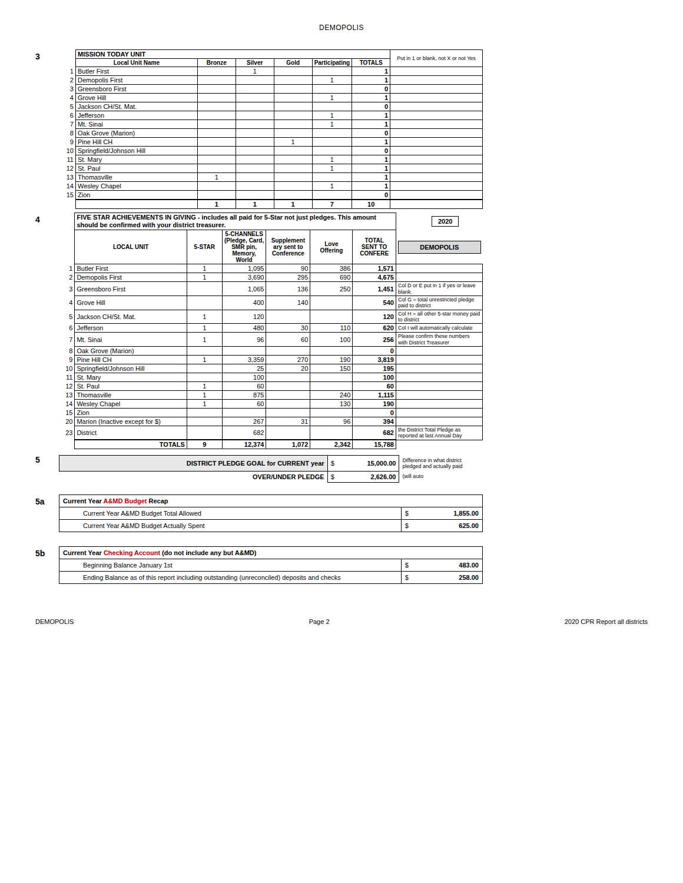DEMOPOLIS
3
| | MISSION TODAY UNIT | Put in 1 or blank, not X or not Yes |
| | Local Unit Name | Bronze | Silver | Gold | Participating | TOTALS |
| 1 | Butler First | | 1 | | | 1 | |
| 2 | Demopolis First | | | | 1 | 1 | |
| 3 | Greensboro First | | | | | 0 | |
| 4 | Grove Hill | | | | 1 | 1 | |
| 5 | Jackson CH/St. Mat. | | | | | 0 | |
| 6 | Jefferson | | | | 1 | 1 | |
| 7 | Mt. Sinai | | | | 1 | 1 | |
| 8 | Oak Grove (Marion) | | | | | 0 | |
| 9 | Pine Hill CH | | | 1 | | 1 | |
| 10 | Springfield/Johnson Hill | | | | | 0 | |
| 11 | St. Mary | | | | 1 | 1 | |
| 12 | St. Paul | | | | 1 | 1 | |
| 13 | Thomasville | 1 | | | | 1 | |
| 14 | Wesley Chapel | | | | 1 | 1 | |
| 15 | Zion | | | | | 0 | |
| | | 1 | 1 | 1 | 7 | 10 | |
4
| | FIVE STAR ACHIEVEMENTS IN GIVING - includes all paid for 5-Star not just pledges. This amount should be confirmed with your district treasurer. | 2020 |
| | LOCAL UNIT | 5-STAR | 5-CHANNELS (Pledge, Card, SMR pin, Memory, World | Supplement ary sent to Conference | Love Offering | TOTAL SENT TO CONFERE | DEMOPOLIS |
| 1 | Butler First | 1 | 1,095 | 90 | 386 | 1,571 | |
| 2 | Demopolis First | 1 | 3,690 | 295 | 690 | 4,675 | |
| 3 | Greensboro First | | 1,065 | 136 | 250 | 1,451 | Col D or E put in 1 if yes or leave blank. |
| 4 | Grove Hill | | 400 | 140 | | 540 | Col G = total unrestricted pledge paid to district |
| 5 | Jackson CH/St. Mat. | 1 | 120 | | | 120 | Col H = all other 5-star money paid to district |
| 6 | Jefferson | 1 | 480 | 30 | 110 | 620 | Col I will automatically calculate |
| 7 | Mt. Sinai | 1 | 96 | 60 | 100 | 256 | Please confirm these numbers with District Treasurer |
| 8 | Oak Grove (Marion) | | | | | 0 | |
| 9 | Pine Hill CH | 1 | 3,359 | 270 | 190 | 3,819 | |
| 10 | Springfield/Johnson Hill | | 25 | 20 | 150 | 195 | |
| 11 | St. Mary | | 100 | | | 100 | |
| 12 | St. Paul | 1 | 60 | | | 60 | |
| 13 | Thomasville | 1 | 875 | | 240 | 1,115 | |
| 14 | Wesley Chapel | 1 | 60 | | 130 | 190 | |
| 15 | Zion | | | | | 0 | |
| 20 | Marion (Inactive except for $) | | 267 | 31 | 96 | 394 | |
| 23 | District | | 682 | | | 682 | the District Total Pledge as reported at last Annual Day |
| | TOTALS | 9 | 12,374 | 1,072 | 2,342 | 15,788 | |
5
| DISTRICT PLEDGE GOAL for CURRENT year | $ | 15,000.00 | Difference in what district pledged and actually paid |
| OVER/UNDER PLEDGE | $ | 2,626.00 | (will auto |
5a
| Current Year A&MD Budget Recap |
| Current Year A&MD Budget Total Allowed | $ | 1,855.00 |
| Current Year A&MD Budget Actually Spent | $ | 625.00 |
5b
| Current Year Checking Account (do not include any but A&MD) |
| Beginning Balance January 1st | $ | 483.00 |
| Ending Balance as of this report including outstanding (unreconciled) deposits and checks | $ | 258.00 |
DEMOPOLIS
Page 2
2020 CPR Report all districts